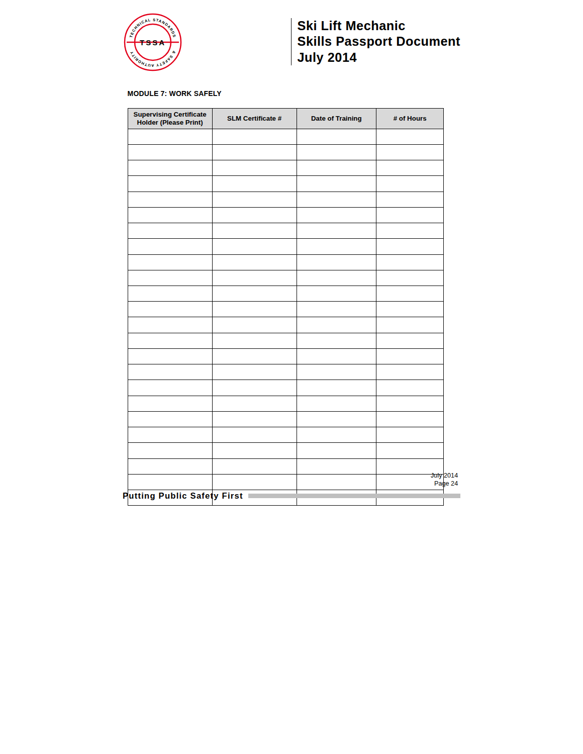TECHNICAL STANDARDS & SAFETY AUTHORITY TSSA
Ski Lift Mechanic
Skills Passport Document
July 2014
MODULE 7: WORK SAFELY
| Supervising Certificate Holder (Please Print) | SLM Certificate # | Date of Training | # of Hours |
| --- | --- | --- | --- |
July 2014
Page 24
Putting Public Safety First